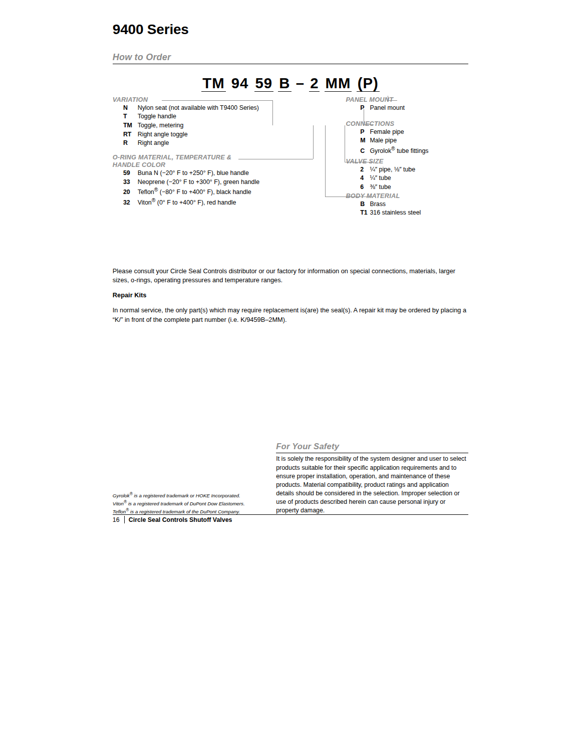9400 Series
How to Order
TM 94 59 B – 2 MM (P)
VARIATION
NNylon seat (not available with T9400 Series)
TToggle handle
TMToggle, metering
RTRight angle toggle
RRight angle
O-RING MATERIAL, TEMPERATURE &
HANDLE COLOR
59 Buna N (−20° F to +250° F), blue handle
33 Neoprene (−20° F to +300° F), green handle
20 Teflon® (−80° F to +400° F), black handle
32 Viton® (0° F to +400° F), red handle
PANEL MOUNT
PPanel mount
CONNECTIONS
PFemale pipe
MMale pipe
CGyrolok® tube fittings
VALVE SIZE
2¼″ pipe, ⅛″ tube
4¼″ tube
6⅜″ tube
BODY MATERIAL
BBrass
T1316 stainless steel
Please consult your Circle Seal Controls distributor or our factory for information on special connections, materials, larger sizes, o-rings, operating pressures and temperature ranges.
Repair Kits
In normal service, the only part(s) which may require replacement is(are) the seal(s). A repair kit may be ordered by placing a “K/” in front of the complete part number (i.e. K/9459B–2MM).
Gyrolok® is a registered trademark or HOKE Incorporated.
Viton® is a registered trademark of DuPont Dow Elastomers.
Teflon® is a registered trademark of the DuPont Company.
For Your Safety
It is solely the responsibility of the system designer and user to select products suitable for their specific application requirements and to ensure proper installation, operation, and maintenance of these products. Material compatibility, product ratings and application details should be considered in the selection. Improper selection or use of products described herein can cause personal injury or property damage.
16 Circle Seal Controls Shutoff Valves